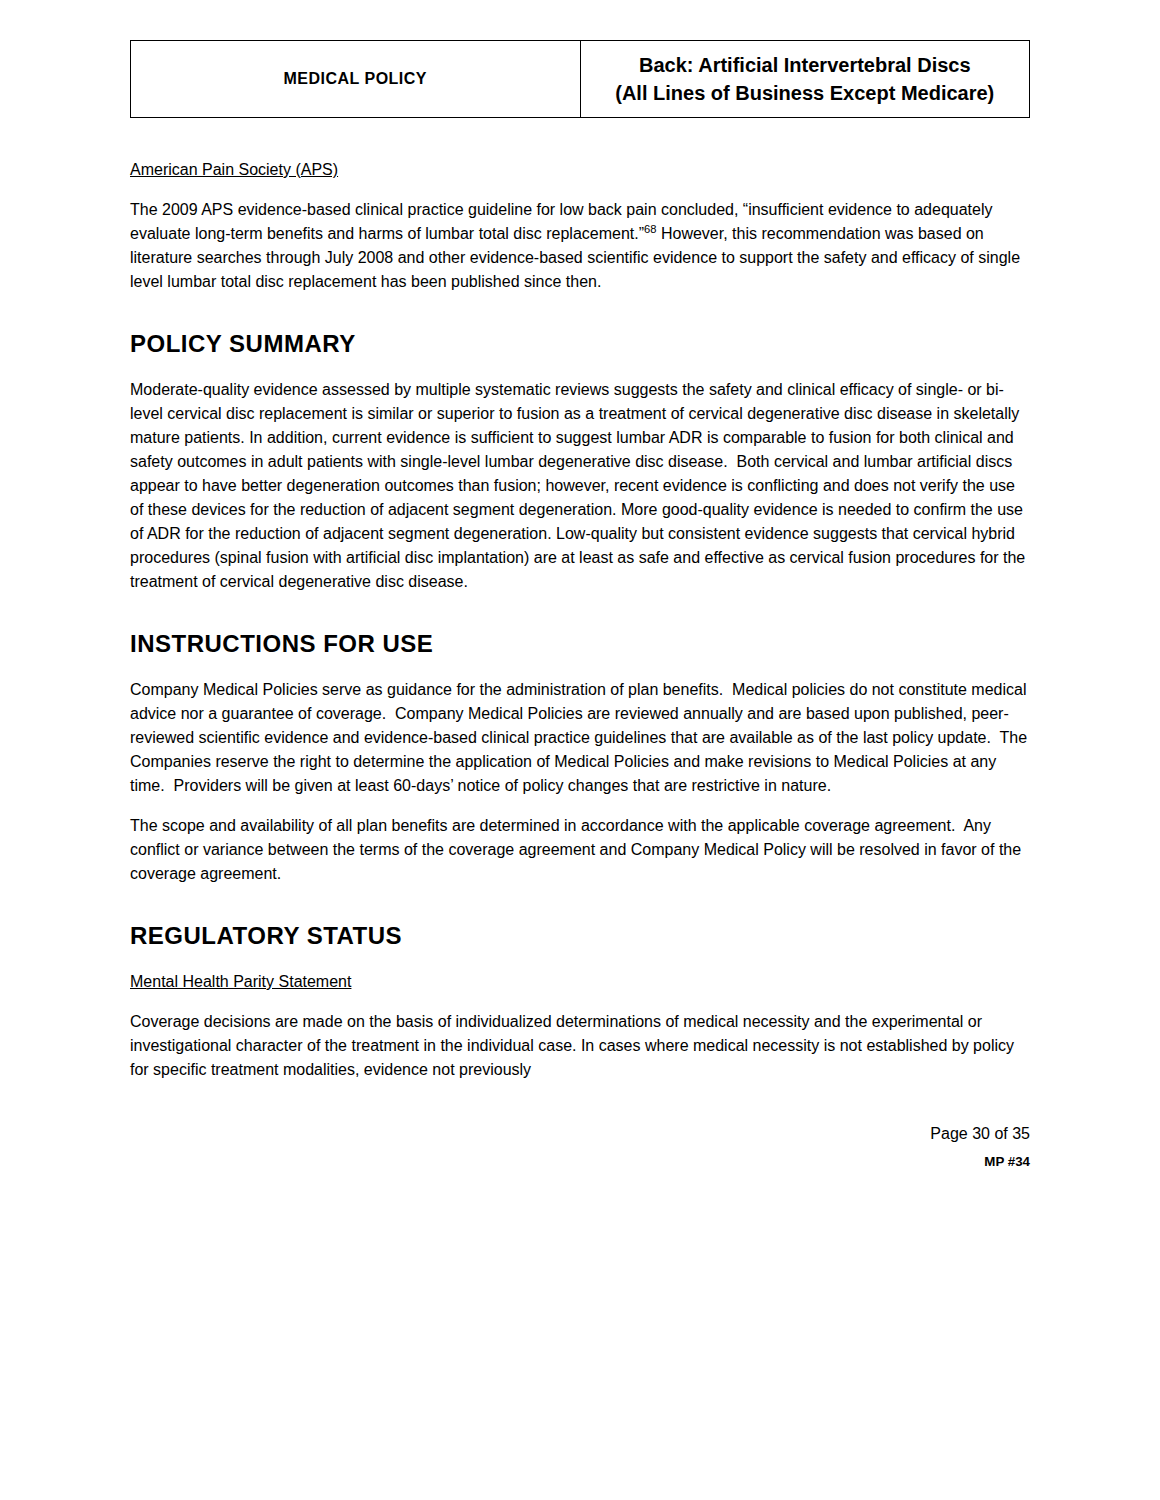| MEDICAL POLICY | Back: Artificial Intervertebral Discs (All Lines of Business Except Medicare) |
American Pain Society (APS)
The 2009 APS evidence-based clinical practice guideline for low back pain concluded, “insufficient evidence to adequately evaluate long-term benefits and harms of lumbar total disc replacement.”68 However, this recommendation was based on literature searches through July 2008 and other evidence-based scientific evidence to support the safety and efficacy of single level lumbar total disc replacement has been published since then.
POLICY SUMMARY
Moderate-quality evidence assessed by multiple systematic reviews suggests the safety and clinical efficacy of single- or bi-level cervical disc replacement is similar or superior to fusion as a treatment of cervical degenerative disc disease in skeletally mature patients. In addition, current evidence is sufficient to suggest lumbar ADR is comparable to fusion for both clinical and safety outcomes in adult patients with single-level lumbar degenerative disc disease. Both cervical and lumbar artificial discs appear to have better degeneration outcomes than fusion; however, recent evidence is conflicting and does not verify the use of these devices for the reduction of adjacent segment degeneration. More good-quality evidence is needed to confirm the use of ADR for the reduction of adjacent segment degeneration. Low-quality but consistent evidence suggests that cervical hybrid procedures (spinal fusion with artificial disc implantation) are at least as safe and effective as cervical fusion procedures for the treatment of cervical degenerative disc disease.
INSTRUCTIONS FOR USE
Company Medical Policies serve as guidance for the administration of plan benefits. Medical policies do not constitute medical advice nor a guarantee of coverage. Company Medical Policies are reviewed annually and are based upon published, peer-reviewed scientific evidence and evidence-based clinical practice guidelines that are available as of the last policy update. The Companies reserve the right to determine the application of Medical Policies and make revisions to Medical Policies at any time. Providers will be given at least 60-days’ notice of policy changes that are restrictive in nature.
The scope and availability of all plan benefits are determined in accordance with the applicable coverage agreement. Any conflict or variance between the terms of the coverage agreement and Company Medical Policy will be resolved in favor of the coverage agreement.
REGULATORY STATUS
Mental Health Parity Statement
Coverage decisions are made on the basis of individualized determinations of medical necessity and the experimental or investigational character of the treatment in the individual case. In cases where medical necessity is not established by policy for specific treatment modalities, evidence not previously
Page 30 of 35
MP #34